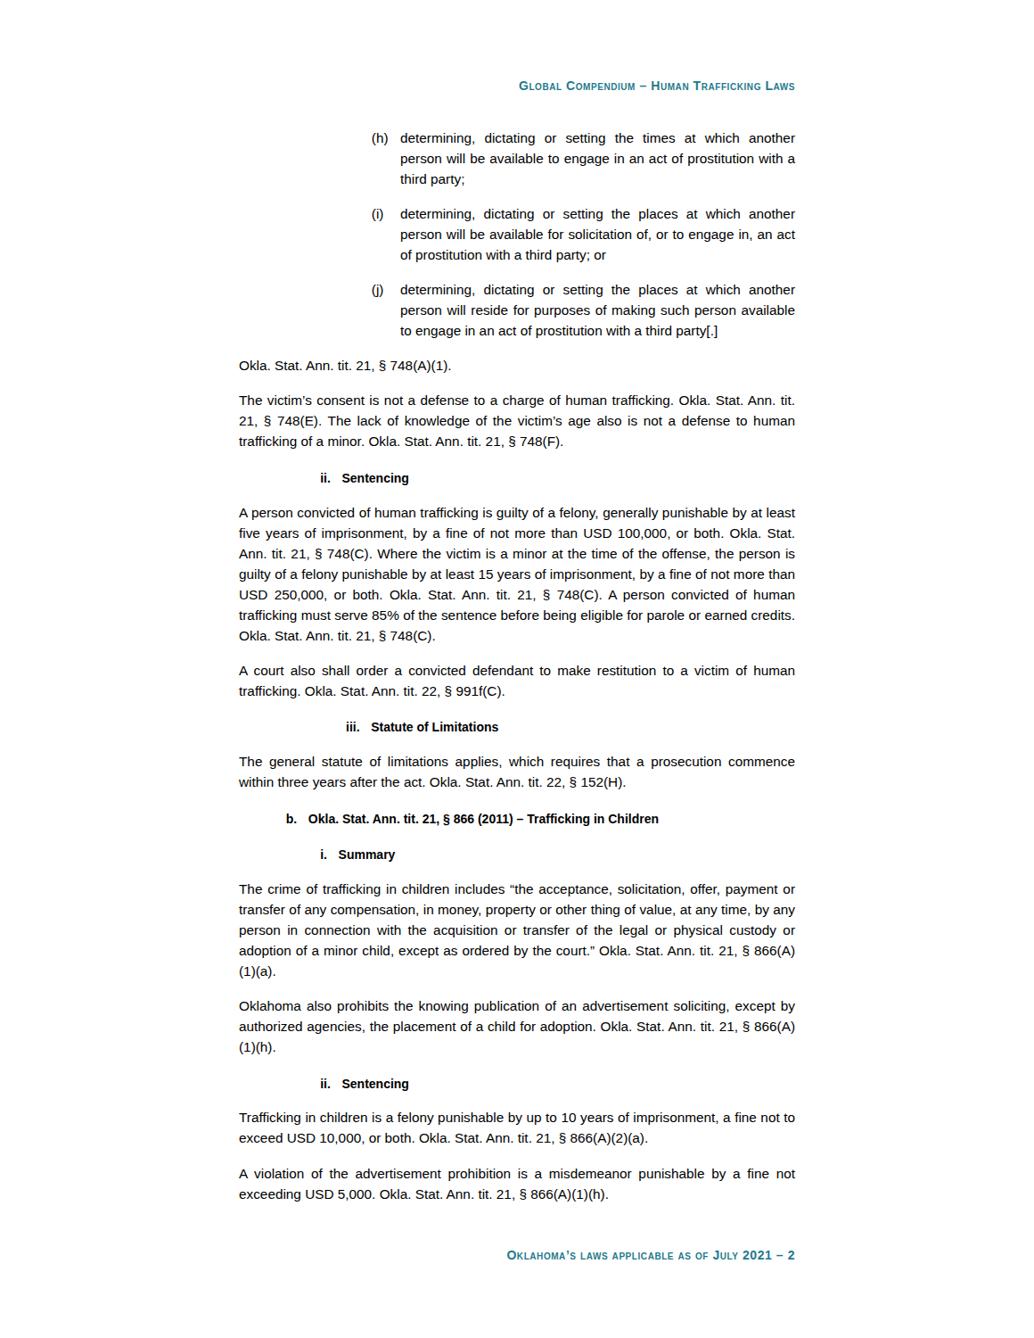Global Compendium – Human Trafficking Laws
(h) determining, dictating or setting the times at which another person will be available to engage in an act of prostitution with a third party;
(i) determining, dictating or setting the places at which another person will be available for solicitation of, or to engage in, an act of prostitution with a third party; or
(j) determining, dictating or setting the places at which another person will reside for purposes of making such person available to engage in an act of prostitution with a third party[.]
Okla. Stat. Ann. tit. 21, § 748(A)(1).
The victim’s consent is not a defense to a charge of human trafficking. Okla. Stat. Ann. tit. 21, § 748(E). The lack of knowledge of the victim’s age also is not a defense to human trafficking of a minor. Okla. Stat. Ann. tit. 21, § 748(F).
ii. Sentencing
A person convicted of human trafficking is guilty of a felony, generally punishable by at least five years of imprisonment, by a fine of not more than USD 100,000, or both. Okla. Stat. Ann. tit. 21, § 748(C). Where the victim is a minor at the time of the offense, the person is guilty of a felony punishable by at least 15 years of imprisonment, by a fine of not more than USD 250,000, or both. Okla. Stat. Ann. tit. 21, § 748(C). A person convicted of human trafficking must serve 85% of the sentence before being eligible for parole or earned credits. Okla. Stat. Ann. tit. 21, § 748(C).
A court also shall order a convicted defendant to make restitution to a victim of human trafficking. Okla. Stat. Ann. tit. 22, § 991f(C).
iii. Statute of Limitations
The general statute of limitations applies, which requires that a prosecution commence within three years after the act. Okla. Stat. Ann. tit. 22, § 152(H).
b. Okla. Stat. Ann. tit. 21, § 866 (2011) – Trafficking in Children
i. Summary
The crime of trafficking in children includes “the acceptance, solicitation, offer, payment or transfer of any compensation, in money, property or other thing of value, at any time, by any person in connection with the acquisition or transfer of the legal or physical custody or adoption of a minor child, except as ordered by the court.” Okla. Stat. Ann. tit. 21, § 866(A)(1)(a).
Oklahoma also prohibits the knowing publication of an advertisement soliciting, except by authorized agencies, the placement of a child for adoption. Okla. Stat. Ann. tit. 21, § 866(A)(1)(h).
ii. Sentencing
Trafficking in children is a felony punishable by up to 10 years of imprisonment, a fine not to exceed USD 10,000, or both. Okla. Stat. Ann. tit. 21, § 866(A)(2)(a).
A violation of the advertisement prohibition is a misdemeanor punishable by a fine not exceeding USD 5,000. Okla. Stat. Ann. tit. 21, § 866(A)(1)(h).
Oklahoma’s laws applicable as of July 2021 – 2